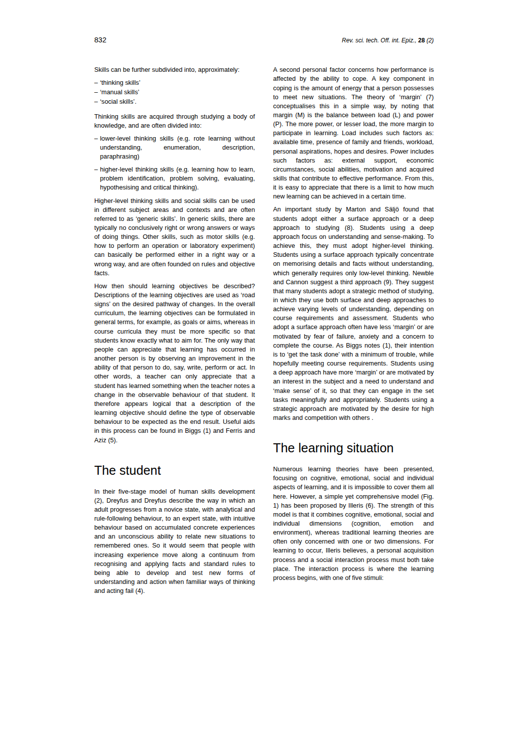832
Rev. sci. tech. Off. int. Epiz., 28 (2)
Skills can be further subdivided into, approximately:
‘thinking skills’
‘manual skills’
‘social skills’.
Thinking skills are acquired through studying a body of knowledge, and are often divided into:
lower-level thinking skills (e.g. rote learning without understanding, enumeration, description, paraphrasing)
higher-level thinking skills (e.g. learning how to learn, problem identification, problem solving, evaluating, hypothesising and critical thinking).
Higher-level thinking skills and social skills can be used in different subject areas and contexts and are often referred to as ‘generic skills’. In generic skills, there are typically no conclusively right or wrong answers or ways of doing things. Other skills, such as motor skills (e.g. how to perform an operation or laboratory experiment) can basically be performed either in a right way or a wrong way, and are often founded on rules and objective facts.
How then should learning objectives be described? Descriptions of the learning objectives are used as ‘road signs’ on the desired pathway of changes. In the overall curriculum, the learning objectives can be formulated in general terms, for example, as goals or aims, whereas in course curricula they must be more specific so that students know exactly what to aim for. The only way that people can appreciate that learning has occurred in another person is by observing an improvement in the ability of that person to do, say, write, perform or act. In other words, a teacher can only appreciate that a student has learned something when the teacher notes a change in the observable behaviour of that student. It therefore appears logical that a description of the learning objective should define the type of observable behaviour to be expected as the end result. Useful aids in this process can be found in Biggs (1) and Ferris and Aziz (5).
The student
In their five-stage model of human skills development (2), Dreyfus and Dreyfus describe the way in which an adult progresses from a novice state, with analytical and rule-following behaviour, to an expert state, with intuitive behaviour based on accumulated concrete experiences and an unconscious ability to relate new situations to remembered ones. So it would seem that people with increasing experience move along a continuum from recognising and applying facts and standard rules to being able to develop and test new forms of understanding and action when familiar ways of thinking and acting fail (4).
A second personal factor concerns how performance is affected by the ability to cope. A key component in coping is the amount of energy that a person possesses to meet new situations. The theory of ‘margin’ (7) conceptualises this in a simple way, by noting that margin (M) is the balance between load (L) and power (P). The more power, or lesser load, the more margin to participate in learning. Load includes such factors as: available time, presence of family and friends, workload, personal aspirations, hopes and desires. Power includes such factors as: external support, economic circumstances, social abilities, motivation and acquired skills that contribute to effective performance. From this, it is easy to appreciate that there is a limit to how much new learning can be achieved in a certain time.
An important study by Marton and Säljö found that students adopt either a surface approach or a deep approach to studying (8). Students using a deep approach focus on understanding and sense-making. To achieve this, they must adopt higher-level thinking. Students using a surface approach typically concentrate on memorising details and facts without understanding, which generally requires only low-level thinking. Newble and Cannon suggest a third approach (9). They suggest that many students adopt a strategic method of studying, in which they use both surface and deep approaches to achieve varying levels of understanding, depending on course requirements and assessment. Students who adopt a surface approach often have less ‘margin’ or are motivated by fear of failure, anxiety and a concern to complete the course. As Biggs notes (1), their intention is to ‘get the task done’ with a minimum of trouble, while hopefully meeting course requirements. Students using a deep approach have more ‘margin’ or are motivated by an interest in the subject and a need to understand and ‘make sense’ of it, so that they can engage in the set tasks meaningfully and appropriately. Students using a strategic approach are motivated by the desire for high marks and competition with others .
The learning situation
Numerous learning theories have been presented, focusing on cognitive, emotional, social and individual aspects of learning, and it is impossible to cover them all here. However, a simple yet comprehensive model (Fig. 1) has been proposed by Illeris (6). The strength of this model is that it combines cognitive, emotional, social and individual dimensions (cognition, emotion and environment), whereas traditional learning theories are often only concerned with one or two dimensions. For learning to occur, Illeris believes, a personal acquisition process and a social interaction process must both take place. The interaction process is where the learning process begins, with one of five stimuli: